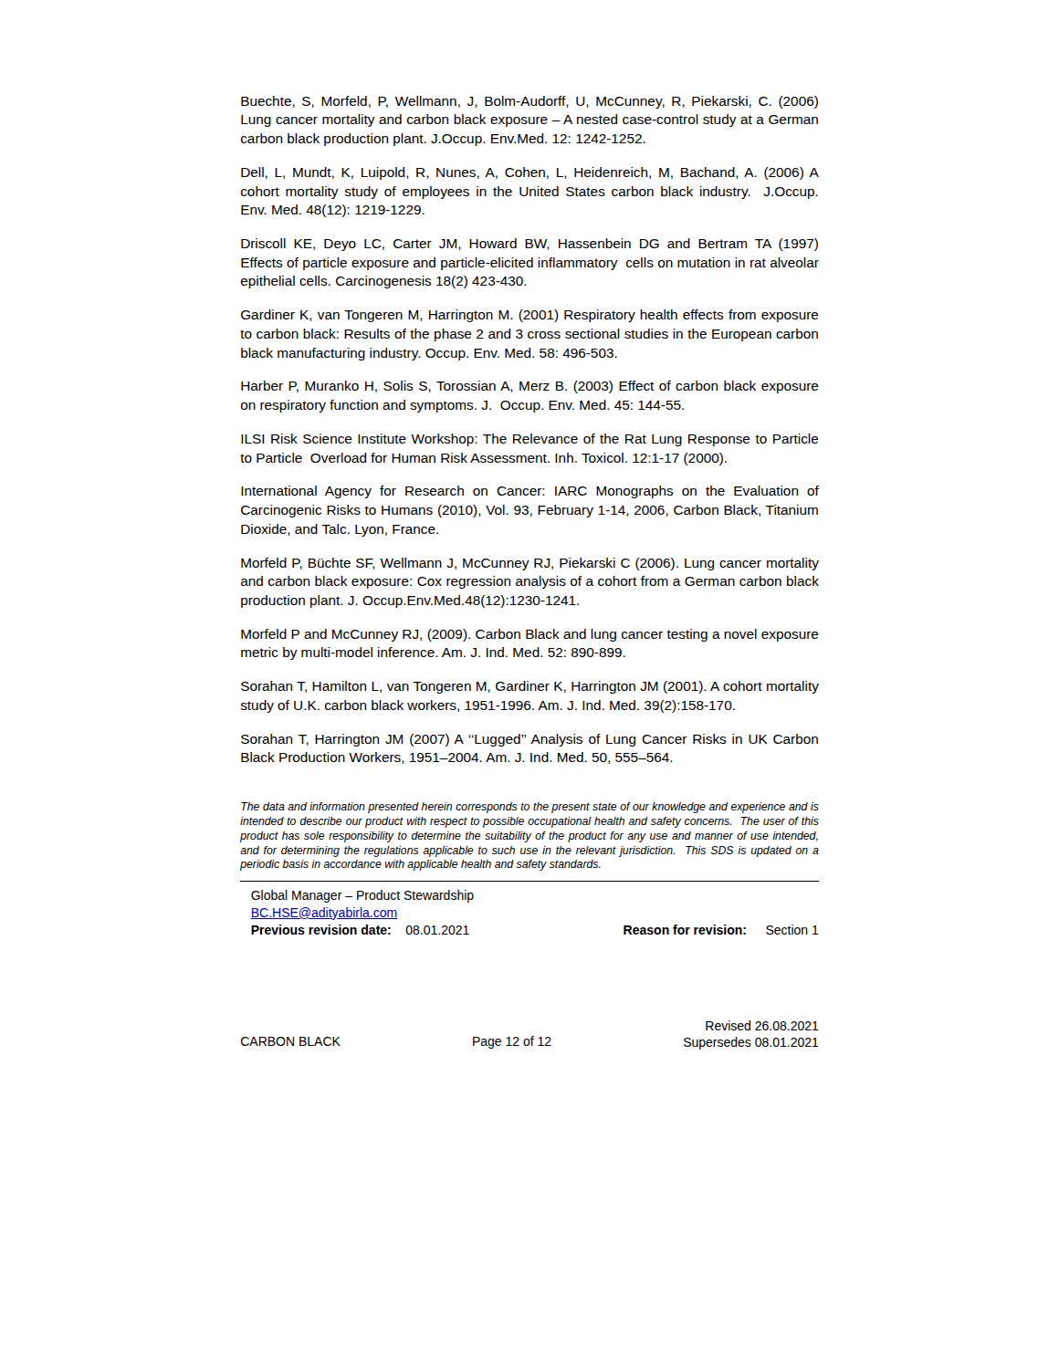Buechte, S, Morfeld, P, Wellmann, J, Bolm-Audorff, U, McCunney, R, Piekarski, C. (2006) Lung cancer mortality and carbon black exposure – A nested case-control study at a German carbon black production plant. J.Occup. Env.Med. 12: 1242-1252.
Dell, L, Mundt, K, Luipold, R, Nunes, A, Cohen, L, Heidenreich, M, Bachand, A. (2006) A cohort mortality study of employees in the United States carbon black industry. J.Occup. Env. Med. 48(12): 1219-1229.
Driscoll KE, Deyo LC, Carter JM, Howard BW, Hassenbein DG and Bertram TA (1997) Effects of particle exposure and particle-elicited inflammatory cells on mutation in rat alveolar epithelial cells. Carcinogenesis 18(2) 423-430.
Gardiner K, van Tongeren M, Harrington M. (2001) Respiratory health effects from exposure to carbon black: Results of the phase 2 and 3 cross sectional studies in the European carbon black manufacturing industry. Occup. Env. Med. 58: 496-503.
Harber P, Muranko H, Solis S, Torossian A, Merz B. (2003) Effect of carbon black exposure on respiratory function and symptoms. J. Occup. Env. Med. 45: 144-55.
ILSI Risk Science Institute Workshop: The Relevance of the Rat Lung Response to Particle to Particle Overload for Human Risk Assessment. Inh. Toxicol. 12:1-17 (2000).
International Agency for Research on Cancer: IARC Monographs on the Evaluation of Carcinogenic Risks to Humans (2010), Vol. 93, February 1-14, 2006, Carbon Black, Titanium Dioxide, and Talc. Lyon, France.
Morfeld P, Büchte SF, Wellmann J, McCunney RJ, Piekarski C (2006). Lung cancer mortality and carbon black exposure: Cox regression analysis of a cohort from a German carbon black production plant. J. Occup.Env.Med.48(12):1230-1241.
Morfeld P and McCunney RJ, (2009). Carbon Black and lung cancer testing a novel exposure metric by multi-model inference. Am. J. Ind. Med. 52: 890-899.
Sorahan T, Hamilton L, van Tongeren M, Gardiner K, Harrington JM (2001). A cohort mortality study of U.K. carbon black workers, 1951-1996. Am. J. Ind. Med. 39(2):158-170.
Sorahan T, Harrington JM (2007) A ‘‘Lugged’’ Analysis of Lung Cancer Risks in UK Carbon Black Production Workers, 1951–2004. Am. J. Ind. Med. 50, 555–564.
The data and information presented herein corresponds to the present state of our knowledge and experience and is intended to describe our product with respect to possible occupational health and safety concerns. The user of this product has sole responsibility to determine the suitability of the product for any use and manner of use intended, and for determining the regulations applicable to such use in the relevant jurisdiction. This SDS is updated on a periodic basis in accordance with applicable health and safety standards.
Global Manager – Product Stewardship
BC.HSE@adityabirla.com
Previous revision date: 08.01.2021
Reason for revision: Section 1
CARBON BLACK
Page 12 of 12
Revised 26.08.2021
Supersedes 08.01.2021